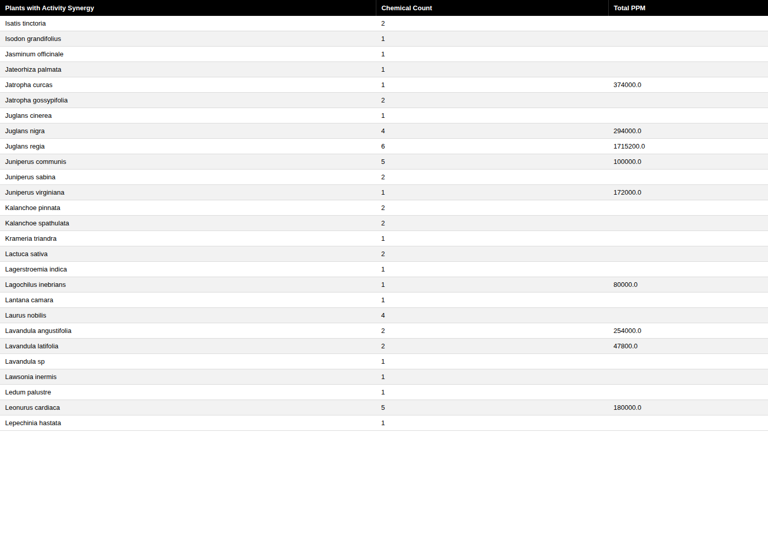| Plants with Activity Synergy | Chemical Count | Total PPM |
| --- | --- | --- |
| Isatis tinctoria | 2 | |
| Isodon grandifolius | 1 | |
| Jasminum officinale | 1 | |
| Jateorhiza palmata | 1 | |
| Jatropha curcas | 1 | 374000.0 |
| Jatropha gossypifolia | 2 | |
| Juglans cinerea | 1 | |
| Juglans nigra | 4 | 294000.0 |
| Juglans regia | 6 | 1715200.0 |
| Juniperus communis | 5 | 100000.0 |
| Juniperus sabina | 2 | |
| Juniperus virginiana | 1 | 172000.0 |
| Kalanchoe pinnata | 2 | |
| Kalanchoe spathulata | 2 | |
| Krameria triandra | 1 | |
| Lactuca sativa | 2 | |
| Lagerstroemia indica | 1 | |
| Lagochilus inebrians | 1 | 80000.0 |
| Lantana camara | 1 | |
| Laurus nobilis | 4 | |
| Lavandula angustifolia | 2 | 254000.0 |
| Lavandula latifolia | 2 | 47800.0 |
| Lavandula sp | 1 | |
| Lawsonia inermis | 1 | |
| Ledum palustre | 1 | |
| Leonurus cardiaca | 5 | 180000.0 |
| Lepechinia hastata | 1 | |